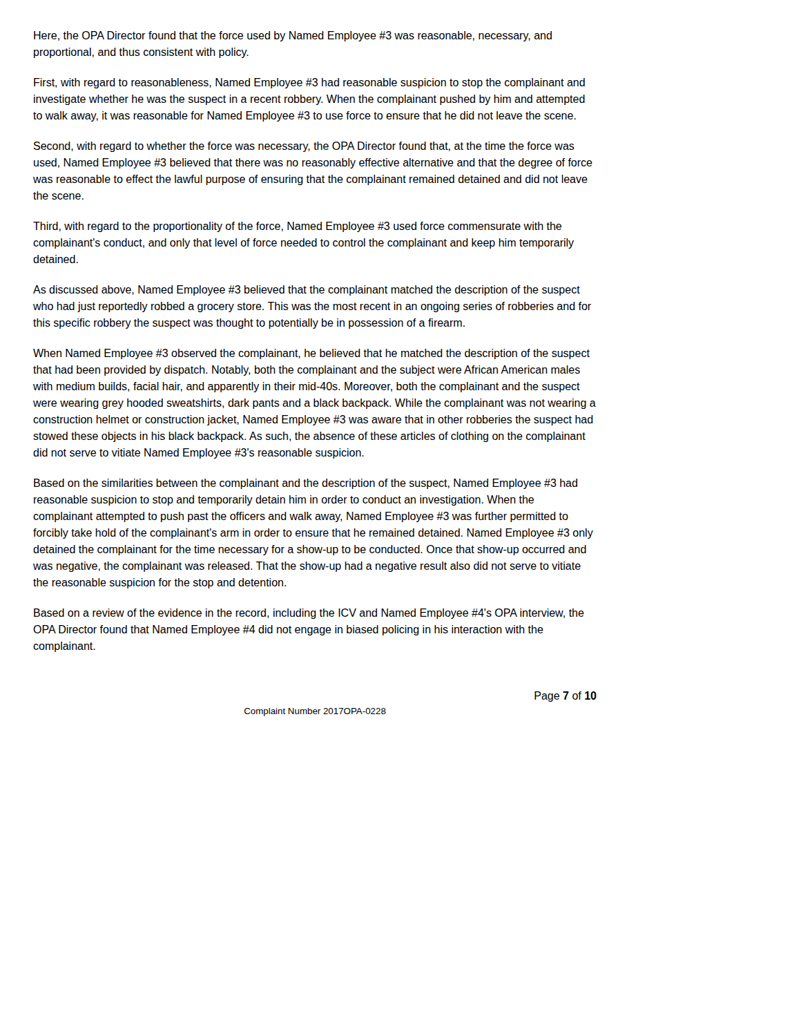Here, the OPA Director found that the force used by Named Employee #3 was reasonable, necessary, and proportional, and thus consistent with policy.
First, with regard to reasonableness, Named Employee #3 had reasonable suspicion to stop the complainant and investigate whether he was the suspect in a recent robbery. When the complainant pushed by him and attempted to walk away, it was reasonable for Named Employee #3 to use force to ensure that he did not leave the scene.
Second, with regard to whether the force was necessary, the OPA Director found that, at the time the force was used, Named Employee #3 believed that there was no reasonably effective alternative and that the degree of force was reasonable to effect the lawful purpose of ensuring that the complainant remained detained and did not leave the scene.
Third, with regard to the proportionality of the force, Named Employee #3 used force commensurate with the complainant's conduct, and only that level of force needed to control the complainant and keep him temporarily detained.
As discussed above, Named Employee #3 believed that the complainant matched the description of the suspect who had just reportedly robbed a grocery store. This was the most recent in an ongoing series of robberies and for this specific robbery the suspect was thought to potentially be in possession of a firearm.
When Named Employee #3 observed the complainant, he believed that he matched the description of the suspect that had been provided by dispatch. Notably, both the complainant and the subject were African American males with medium builds, facial hair, and apparently in their mid-40s. Moreover, both the complainant and the suspect were wearing grey hooded sweatshirts, dark pants and a black backpack. While the complainant was not wearing a construction helmet or construction jacket, Named Employee #3 was aware that in other robberies the suspect had stowed these objects in his black backpack. As such, the absence of these articles of clothing on the complainant did not serve to vitiate Named Employee #3's reasonable suspicion.
Based on the similarities between the complainant and the description of the suspect, Named Employee #3 had reasonable suspicion to stop and temporarily detain him in order to conduct an investigation. When the complainant attempted to push past the officers and walk away, Named Employee #3 was further permitted to forcibly take hold of the complainant's arm in order to ensure that he remained detained. Named Employee #3 only detained the complainant for the time necessary for a show-up to be conducted. Once that show-up occurred and was negative, the complainant was released. That the show-up had a negative result also did not serve to vitiate the reasonable suspicion for the stop and detention.
Based on a review of the evidence in the record, including the ICV and Named Employee #4's OPA interview, the OPA Director found that Named Employee #4 did not engage in biased policing in his interaction with the complainant.
Page 7 of 10
Complaint Number 2017OPA-0228